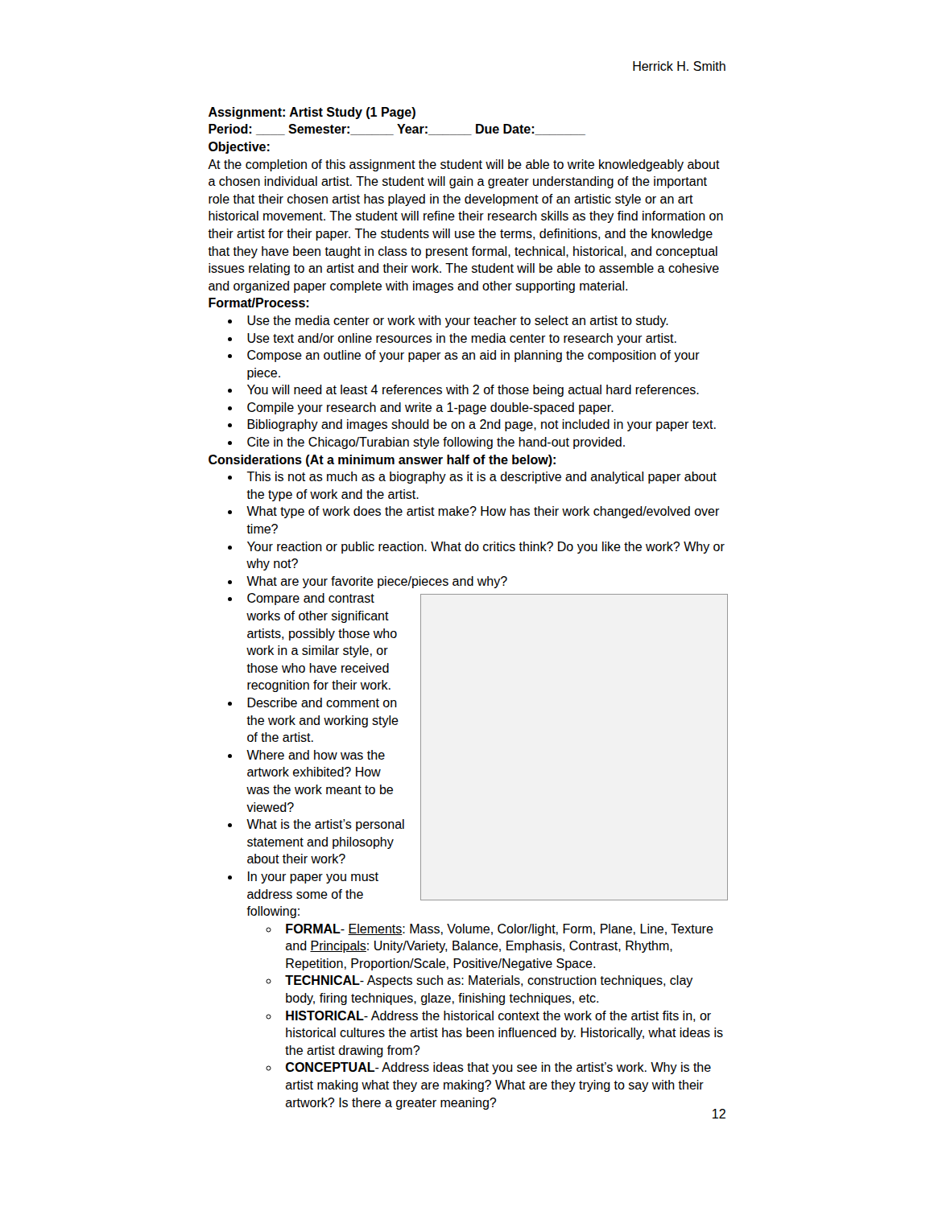Herrick H. Smith
Assignment: Artist Study (1 Page)
Period: ____ Semester:______ Year:______ Due Date:_______
Objective:
At the completion of this assignment the student will be able to write knowledgeably about a chosen individual artist. The student will gain a greater understanding of the important role that their chosen artist has played in the development of an artistic style or an art historical movement. The student will refine their research skills as they find information on their artist for their paper. The students will use the terms, definitions, and the knowledge that they have been taught in class to present formal, technical, historical, and conceptual issues relating to an artist and their work. The student will be able to assemble a cohesive and organized paper complete with images and other supporting material.
Format/Process:
Use the media center or work with your teacher to select an artist to study.
Use text and/or online resources in the media center to research your artist.
Compose an outline of your paper as an aid in planning the composition of your piece.
You will need at least 4 references with 2 of those being actual hard references.
Compile your research and write a 1-page double-spaced paper.
Bibliography and images should be on a 2nd page, not included in your paper text.
Cite in the Chicago/Turabian style following the hand-out provided.
Considerations (At a minimum answer half of the below):
This is not as much as a biography as it is a descriptive and analytical paper about the type of work and the artist.
What type of work does the artist make? How has their work changed/evolved over time?
Your reaction or public reaction. What do critics think? Do you like the work? Why or why not?
What are your favorite piece/pieces and why?
Compare and contrast works of other significant artists, possibly those who work in a similar style, or those who have received recognition for their work.
Describe and comment on the work and working style of the artist.
Where and how was the artwork exhibited? How was the work meant to be viewed?
What is the artist’s personal statement and philosophy about their work?
In your paper you must address some of the following:
FORMAL- Elements: Mass, Volume, Color/light, Form, Plane, Line, Texture and Principals: Unity/Variety, Balance, Emphasis, Contrast, Rhythm, Repetition, Proportion/Scale, Positive/Negative Space.
TECHNICAL- Aspects such as: Materials, construction techniques, clay body, firing techniques, glaze, finishing techniques, etc.
HISTORICAL- Address the historical context the work of the artist fits in, or historical cultures the artist has been influenced by. Historically, what ideas is the artist drawing from?
CONCEPTUAL- Address ideas that you see in the artist’s work. Why is the artist making what they are making? What are they trying to say with their artwork? Is there a greater meaning?
12